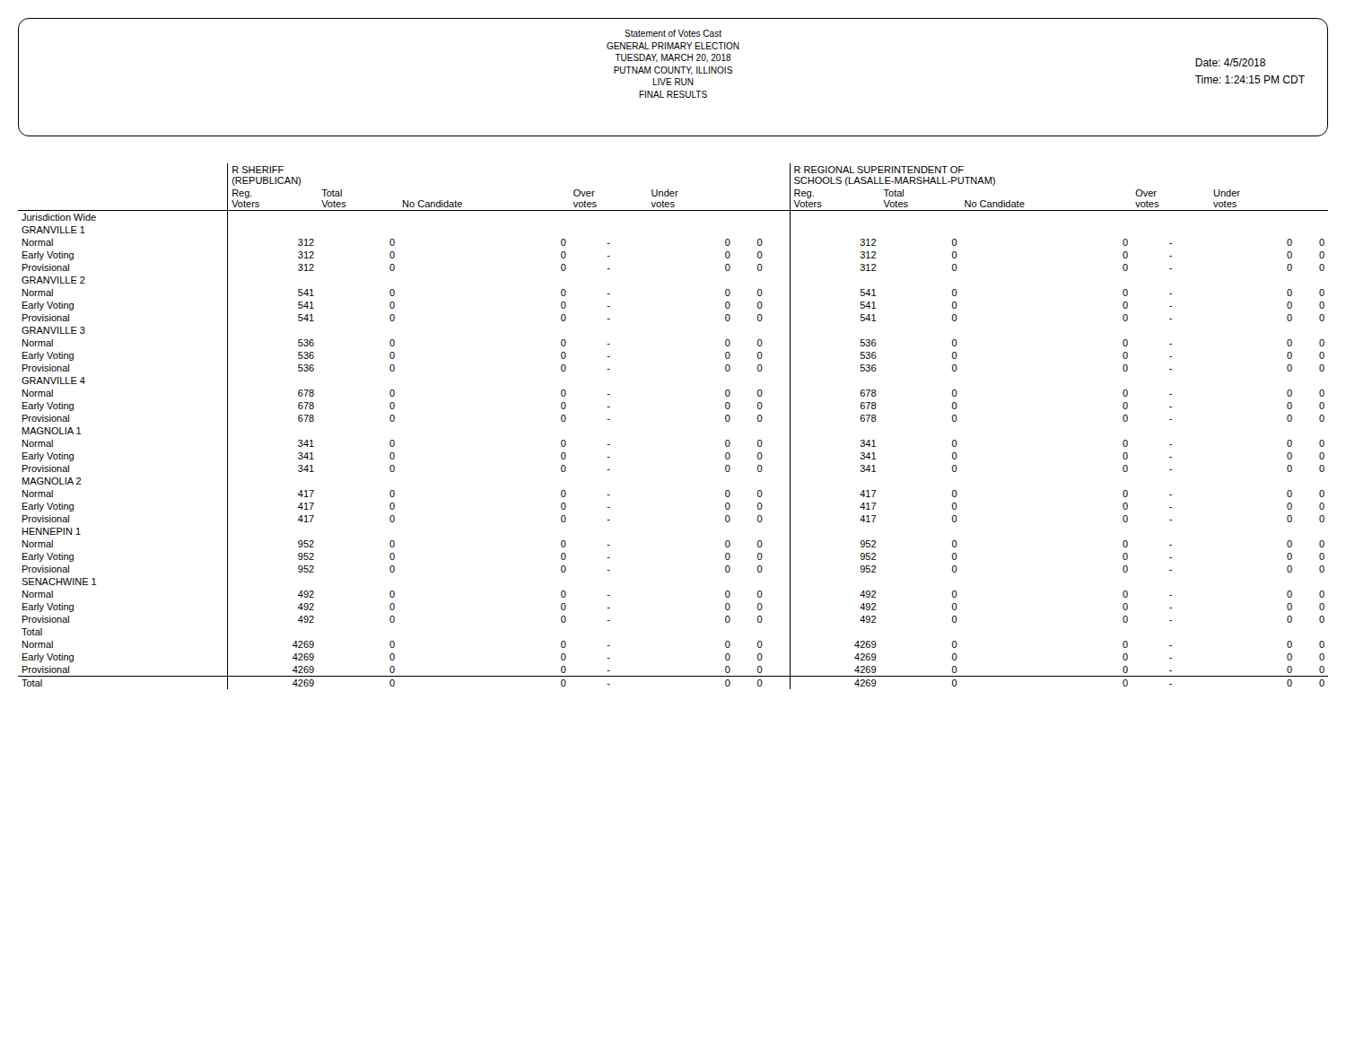Statement of Votes Cast
GENERAL PRIMARY ELECTION
TUESDAY, MARCH 20, 2018
PUTNAM COUNTY, ILLINOIS
LIVE RUN
FINAL RESULTS
Date: 4/5/2018
Time: 1:24:15 PM CDT
| | R SHERIFF (REPUBLICAN) | | R REGIONAL SUPERINTENDENT OF SCHOOLS (LASALLE-MARSHALL-PUTNAM) |
| | Reg. Voters | Total Votes | No Candidate | Over votes | Under votes | | | Reg. Voters | Total Votes | No Candidate | Over votes | Under votes | |
| Jurisdiction Wide | | | | | | | | | | | | | |
| GRANVILLE 1 | | | | | | | | | | | | | |
| Normal | 312 | 0 | 0 | - | 0 | 0 | | 312 | 0 | 0 | - | 0 | 0 |
| Early Voting | 312 | 0 | 0 | - | 0 | 0 | | 312 | 0 | 0 | - | 0 | 0 |
| Provisional | 312 | 0 | 0 | - | 0 | 0 | | 312 | 0 | 0 | - | 0 | 0 |
| GRANVILLE 2 | | | | | | | | | | | | | |
| Normal | 541 | 0 | 0 | - | 0 | 0 | | 541 | 0 | 0 | - | 0 | 0 |
| Early Voting | 541 | 0 | 0 | - | 0 | 0 | | 541 | 0 | 0 | - | 0 | 0 |
| Provisional | 541 | 0 | 0 | - | 0 | 0 | | 541 | 0 | 0 | - | 0 | 0 |
| GRANVILLE 3 | | | | | | | | | | | | | |
| Normal | 536 | 0 | 0 | - | 0 | 0 | | 536 | 0 | 0 | - | 0 | 0 |
| Early Voting | 536 | 0 | 0 | - | 0 | 0 | | 536 | 0 | 0 | - | 0 | 0 |
| Provisional | 536 | 0 | 0 | - | 0 | 0 | | 536 | 0 | 0 | - | 0 | 0 |
| GRANVILLE 4 | | | | | | | | | | | | | |
| Normal | 678 | 0 | 0 | - | 0 | 0 | | 678 | 0 | 0 | - | 0 | 0 |
| Early Voting | 678 | 0 | 0 | - | 0 | 0 | | 678 | 0 | 0 | - | 0 | 0 |
| Provisional | 678 | 0 | 0 | - | 0 | 0 | | 678 | 0 | 0 | - | 0 | 0 |
| MAGNOLIA 1 | | | | | | | | | | | | | |
| Normal | 341 | 0 | 0 | - | 0 | 0 | | 341 | 0 | 0 | - | 0 | 0 |
| Early Voting | 341 | 0 | 0 | - | 0 | 0 | | 341 | 0 | 0 | - | 0 | 0 |
| Provisional | 341 | 0 | 0 | - | 0 | 0 | | 341 | 0 | 0 | - | 0 | 0 |
| MAGNOLIA 2 | | | | | | | | | | | | | |
| Normal | 417 | 0 | 0 | - | 0 | 0 | | 417 | 0 | 0 | - | 0 | 0 |
| Early Voting | 417 | 0 | 0 | - | 0 | 0 | | 417 | 0 | 0 | - | 0 | 0 |
| Provisional | 417 | 0 | 0 | - | 0 | 0 | | 417 | 0 | 0 | - | 0 | 0 |
| HENNEPIN 1 | | | | | | | | | | | | | |
| Normal | 952 | 0 | 0 | - | 0 | 0 | | 952 | 0 | 0 | - | 0 | 0 |
| Early Voting | 952 | 0 | 0 | - | 0 | 0 | | 952 | 0 | 0 | - | 0 | 0 |
| Provisional | 952 | 0 | 0 | - | 0 | 0 | | 952 | 0 | 0 | - | 0 | 0 |
| SENACHWINE 1 | | | | | | | | | | | | | |
| Normal | 492 | 0 | 0 | - | 0 | 0 | | 492 | 0 | 0 | - | 0 | 0 |
| Early Voting | 492 | 0 | 0 | - | 0 | 0 | | 492 | 0 | 0 | - | 0 | 0 |
| Provisional | 492 | 0 | 0 | - | 0 | 0 | | 492 | 0 | 0 | - | 0 | 0 |
| Total | | | | | | | | | | | | | |
| Normal | 4269 | 0 | 0 | - | 0 | 0 | | 4269 | 0 | 0 | - | 0 | 0 |
| Early Voting | 4269 | 0 | 0 | - | 0 | 0 | | 4269 | 0 | 0 | - | 0 | 0 |
| Provisional | 4269 | 0 | 0 | - | 0 | 0 | | 4269 | 0 | 0 | - | 0 | 0 |
| Total | 4269 | 0 | 0 | - | 0 | 0 | | 4269 | 0 | 0 | - | 0 | 0 |